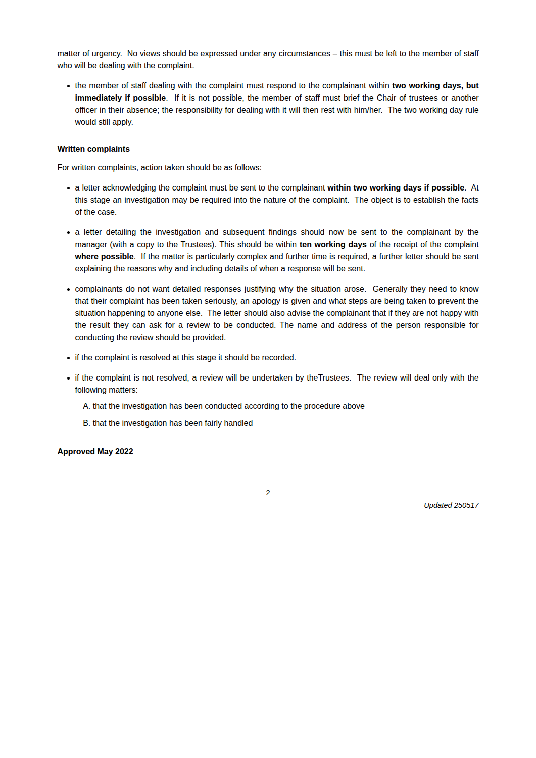matter of urgency. No views should be expressed under any circumstances – this must be left to the member of staff who will be dealing with the complaint.
the member of staff dealing with the complaint must respond to the complainant within two working days, but immediately if possible. If it is not possible, the member of staff must brief the Chair of trustees or another officer in their absence; the responsibility for dealing with it will then rest with him/her. The two working day rule would still apply.
Written complaints
For written complaints, action taken should be as follows:
a letter acknowledging the complaint must be sent to the complainant within two working days if possible. At this stage an investigation may be required into the nature of the complaint. The object is to establish the facts of the case.
a letter detailing the investigation and subsequent findings should now be sent to the complainant by the manager (with a copy to the Trustees). This should be within ten working days of the receipt of the complaint where possible. If the matter is particularly complex and further time is required, a further letter should be sent explaining the reasons why and including details of when a response will be sent.
complainants do not want detailed responses justifying why the situation arose. Generally they need to know that their complaint has been taken seriously, an apology is given and what steps are being taken to prevent the situation happening to anyone else. The letter should also advise the complainant that if they are not happy with the result they can ask for a review to be conducted. The name and address of the person responsible for conducting the review should be provided.
if the complaint is resolved at this stage it should be recorded.
if the complaint is not resolved, a review will be undertaken by theTrustees. The review will deal only with the following matters:
that the investigation has been conducted according to the procedure above
that the investigation has been fairly handled
Approved May 2022
2
Updated 250517